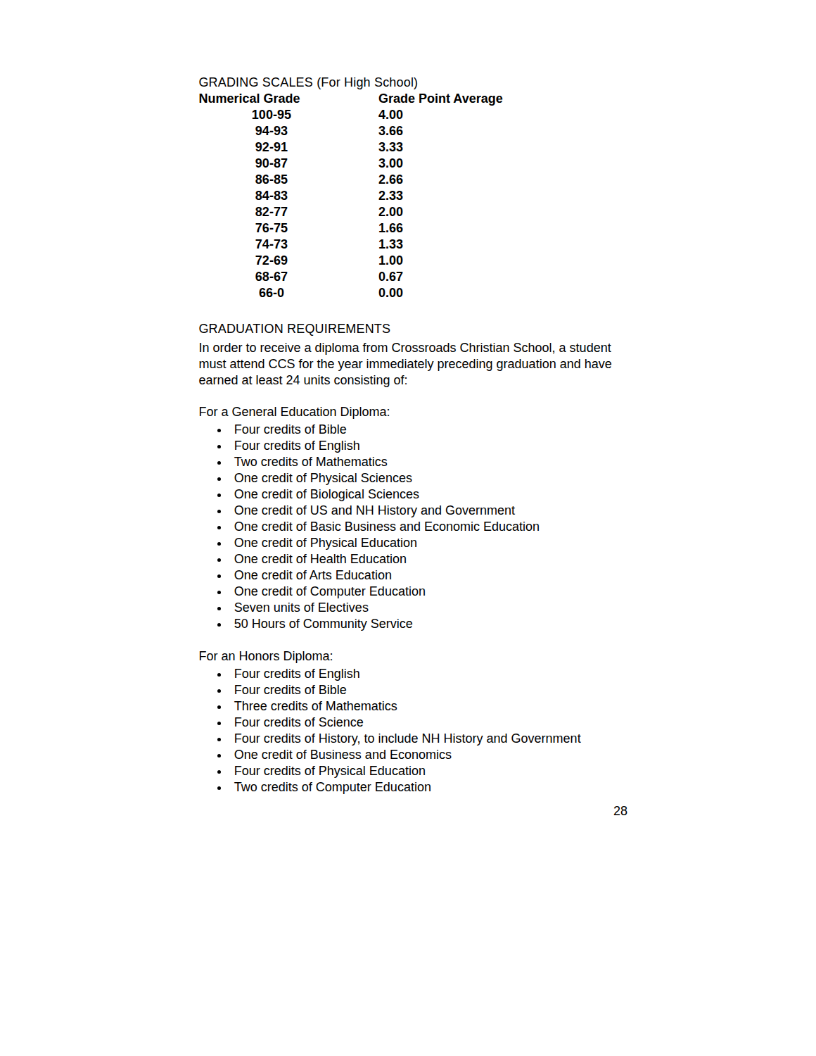GRADING SCALES (For High School)
| Numerical Grade | Grade Point Average |
| --- | --- |
| 100-95 | 4.00 |
| 94-93 | 3.66 |
| 92-91 | 3.33 |
| 90-87 | 3.00 |
| 86-85 | 2.66 |
| 84-83 | 2.33 |
| 82-77 | 2.00 |
| 76-75 | 1.66 |
| 74-73 | 1.33 |
| 72-69 | 1.00 |
| 68-67 | 0.67 |
| 66-0 | 0.00 |
GRADUATION REQUIREMENTS
In order to receive a diploma from Crossroads Christian School, a student must attend CCS for the year immediately preceding graduation and have earned at least 24 units consisting of:
For a General Education Diploma:
Four credits of Bible
Four credits of English
Two credits of Mathematics
One credit of Physical Sciences
One credit of Biological Sciences
One credit of US and NH History and Government
One credit of Basic Business and Economic Education
One credit of Physical Education
One credit of Health Education
One credit of Arts Education
One credit of Computer Education
Seven units of Electives
50 Hours of Community Service
For an Honors Diploma:
Four credits of English
Four credits of Bible
Three credits of Mathematics
Four credits of Science
Four credits of History, to include NH History and Government
One credit of Business and Economics
Four credits of Physical Education
Two credits of Computer Education
28